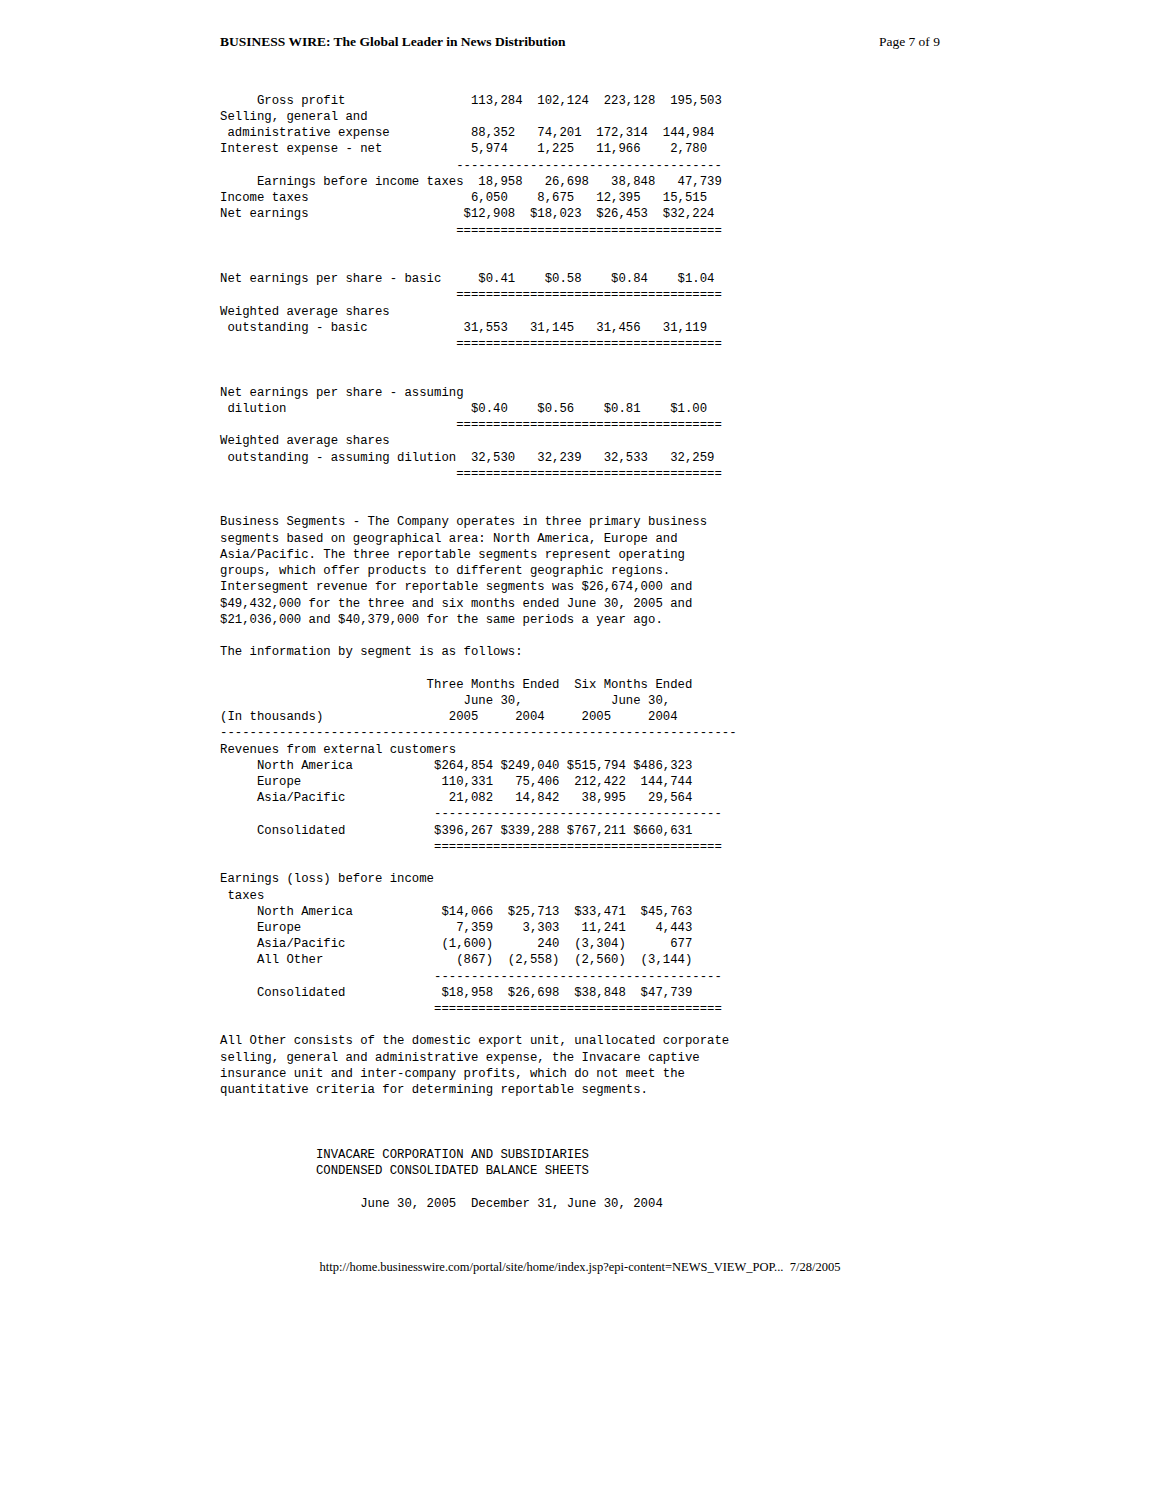BUSINESS WIRE: The Global Leader in News Distribution
Page 7 of 9
     Gross profit                 113,284  102,124  223,128  195,503
Selling, general and
 administrative expense           88,352   74,201  172,314  144,984
Interest expense - net            5,974    1,225   11,966    2,780
                                ------------------------------------
     Earnings before income taxes  18,958   26,698   38,848   47,739
Income taxes                      6,050    8,675   12,395   15,515
Net earnings                     $12,908  $18,023  $26,453  $32,224
                                ====================================


Net earnings per share - basic     $0.41    $0.58    $0.84    $1.04
                                ====================================
Weighted average shares
 outstanding - basic             31,553   31,145   31,456   31,119
                                ====================================


Net earnings per share - assuming
 dilution                         $0.40    $0.56    $0.81    $1.00
                                ====================================
Weighted average shares
 outstanding - assuming dilution  32,530   32,239   32,533   32,259
                                ====================================


Business Segments - The Company operates in three primary business
segments based on geographical area: North America, Europe and
Asia/Pacific. The three reportable segments represent operating
groups, which offer products to different geographic regions.
Intersegment revenue for reportable segments was $26,674,000 and
$49,432,000 for the three and six months ended June 30, 2005 and
$21,036,000 and $40,379,000 for the same periods a year ago.

The information by segment is as follows:

                            Three Months Ended  Six Months Ended
                                 June 30,            June 30,
(In thousands)                 2005     2004     2005     2004
----------------------------------------------------------------------
Revenues from external customers
     North America           $264,854 $249,040 $515,794 $486,323
     Europe                   110,331   75,406  212,422  144,744
     Asia/Pacific              21,082   14,842   38,995   29,564
                             ---------------------------------------
     Consolidated            $396,267 $339,288 $767,211 $660,631
                             =======================================

Earnings (loss) before income
 taxes
     North America            $14,066  $25,713  $33,471  $45,763
     Europe                     7,359    3,303   11,241    4,443
     Asia/Pacific             (1,600)      240  (3,304)      677
     All Other                  (867)  (2,558)  (2,560)  (3,144)
                             ---------------------------------------
     Consolidated             $18,958  $26,698  $38,848  $47,739
                             =======================================

All Other consists of the domestic export unit, unallocated corporate
selling, general and administrative expense, the Invacare captive
insurance unit and inter-company profits, which do not meet the
quantitative criteria for determining reportable segments.



             INVACARE CORPORATION AND SUBSIDIARIES
             CONDENSED CONSOLIDATED BALANCE SHEETS

                   June 30, 2005  December 31, June 30, 2004
http://home.businesswire.com/portal/site/home/index.jsp?epi-content=NEWS_VIEW_POP... 7/28/2005